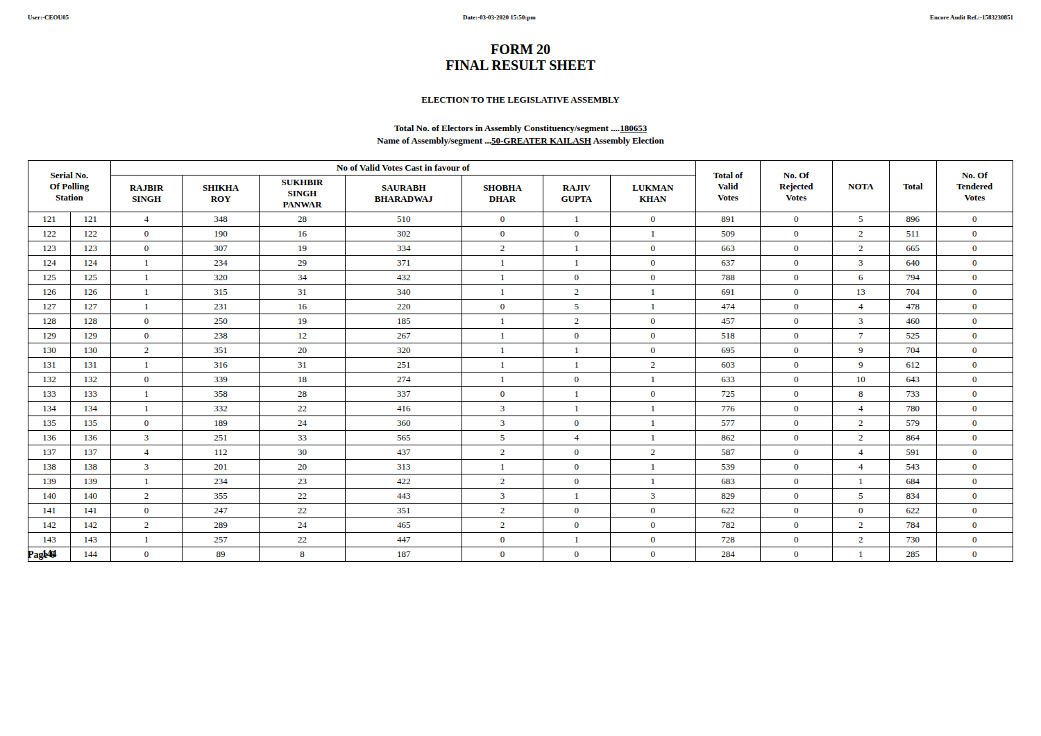User:-CEOU05 Date:-03-03-2020 15:50:pm Encore Audit Ref.:-1583230851
FORM 20
FINAL RESULT SHEET
ELECTION TO THE LEGISLATIVE ASSEMBLY
Total No. of Electors in Assembly Constituency/segment ....180653
Name of Assembly/segment ...50-GREATER KAILASH Assembly Election
| Serial No. Of Polling Station | No of Valid Votes Cast in favour of | Total of Valid Votes | No. Of Rejected Votes | NOTA | Total | No. Of Tendered Votes |
| --- | --- | --- | --- | --- | --- | --- |
| RAJBIR SINGH | SHIKHA ROY | SUKHBIR SINGH PANWAR | SAURABH BHARADWAJ | SHOBHA DHAR | RAJIV GUPTA | LUKMAN KHAN |
| 121 | 121 | 4 | 348 | 28 | 510 | 0 | 1 | 0 | 891 | 0 | 5 | 896 | 0 |
| 122 | 122 | 0 | 190 | 16 | 302 | 0 | 0 | 1 | 509 | 0 | 2 | 511 | 0 |
| 123 | 123 | 0 | 307 | 19 | 334 | 2 | 1 | 0 | 663 | 0 | 2 | 665 | 0 |
| 124 | 124 | 1 | 234 | 29 | 371 | 1 | 1 | 0 | 637 | 0 | 3 | 640 | 0 |
| 125 | 125 | 1 | 320 | 34 | 432 | 1 | 0 | 0 | 788 | 0 | 6 | 794 | 0 |
| 126 | 126 | 1 | 315 | 31 | 340 | 1 | 2 | 1 | 691 | 0 | 13 | 704 | 0 |
| 127 | 127 | 1 | 231 | 16 | 220 | 0 | 5 | 1 | 474 | 0 | 4 | 478 | 0 |
| 128 | 128 | 0 | 250 | 19 | 185 | 1 | 2 | 0 | 457 | 0 | 3 | 460 | 0 |
| 129 | 129 | 0 | 238 | 12 | 267 | 1 | 0 | 0 | 518 | 0 | 7 | 525 | 0 |
| 130 | 130 | 2 | 351 | 20 | 320 | 1 | 1 | 0 | 695 | 0 | 9 | 704 | 0 |
| 131 | 131 | 1 | 316 | 31 | 251 | 1 | 1 | 2 | 603 | 0 | 9 | 612 | 0 |
| 132 | 132 | 0 | 339 | 18 | 274 | 1 | 0 | 1 | 633 | 0 | 10 | 643 | 0 |
| 133 | 133 | 1 | 358 | 28 | 337 | 0 | 1 | 0 | 725 | 0 | 8 | 733 | 0 |
| 134 | 134 | 1 | 332 | 22 | 416 | 3 | 1 | 1 | 776 | 0 | 4 | 780 | 0 |
| 135 | 135 | 0 | 189 | 24 | 360 | 3 | 0 | 1 | 577 | 0 | 2 | 579 | 0 |
| 136 | 136 | 3 | 251 | 33 | 565 | 5 | 4 | 1 | 862 | 0 | 2 | 864 | 0 |
| 137 | 137 | 4 | 112 | 30 | 437 | 2 | 0 | 2 | 587 | 0 | 4 | 591 | 0 |
| 138 | 138 | 3 | 201 | 20 | 313 | 1 | 0 | 1 | 539 | 0 | 4 | 543 | 0 |
| 139 | 139 | 1 | 234 | 23 | 422 | 2 | 0 | 1 | 683 | 0 | 1 | 684 | 0 |
| 140 | 140 | 2 | 355 | 22 | 443 | 3 | 1 | 3 | 829 | 0 | 5 | 834 | 0 |
| 141 | 141 | 0 | 247 | 22 | 351 | 2 | 0 | 0 | 622 | 0 | 0 | 622 | 0 |
| 142 | 142 | 2 | 289 | 24 | 465 | 2 | 0 | 0 | 782 | 0 | 2 | 784 | 0 |
| 143 | 143 | 1 | 257 | 22 | 447 | 0 | 1 | 0 | 728 | 0 | 2 | 730 | 0 |
| 144 | 144 | 0 | 89 | 8 | 187 | 0 | 0 | 0 | 284 | 0 | 1 | 285 | 0 |
Page 6